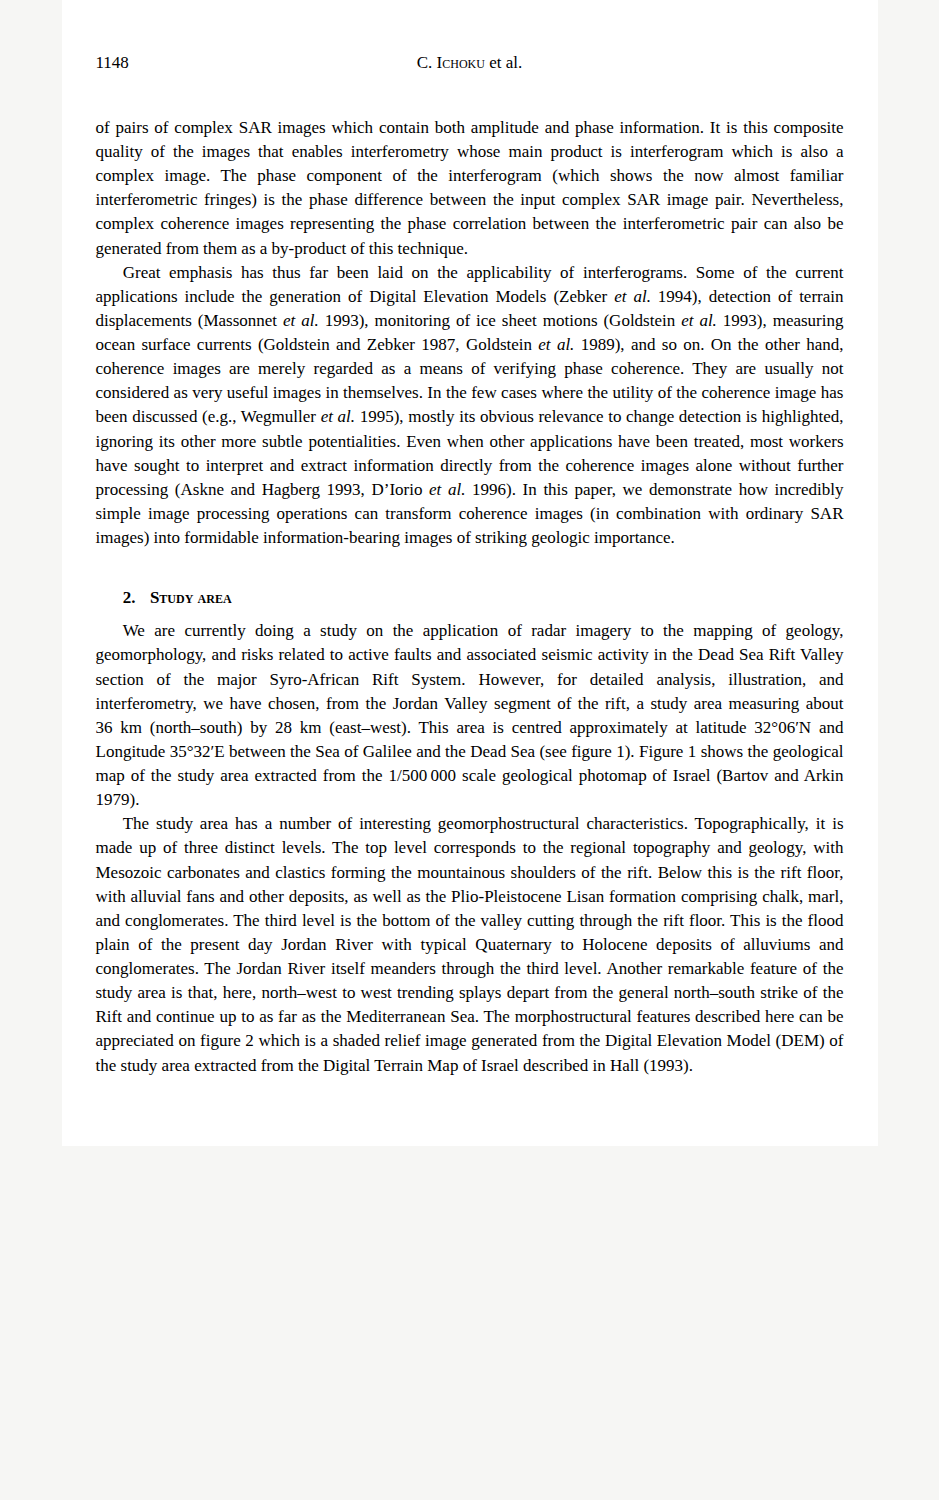1148 C. Ichoku et al.
of pairs of complex SAR images which contain both amplitude and phase informa­tion. It is this composite quality of the images that enables interferometry whose main product is interferogram which is also a complex image. The phase component of the interferogram (which shows the now almost familiar interferometric fringes) is the phase difference between the input complex SAR image pair. Nevertheless, complex coherence images representing the phase correlation between the inter­ferometric pair can also be generated from them as a by-product of this technique.
Great emphasis has thus far been laid on the applicability of interferograms. Some of the current applications include the generation of Digital Elevation Models (Zebker et al. 1994), detection of terrain displacements (Massonnet et al. 1993), monitoring of ice sheet motions (Goldstein et al. 1993), measuring ocean surface currents (Goldstein and Zebker 1987, Goldstein et al. 1989), and so on. On the other hand, coherence images are merely regarded as a means of verifying phase coherence. They are usually not considered as very useful images in themselves. In the few cases where the utility of the coherence image has been discussed (e.g., Wegmuller et al. 1995), mostly its obvious relevance to change detection is highlighted, ignoring its other more subtle potentialities. Even when other applications have been treated, most workers have sought to interpret and extract information directly from the coherence images alone without further processing (Askne and Hagberg 1993, D’Iorio et al. 1996). In this paper, we demonstrate how incredibly simple image processing operations can transform coherence images (in combination with ordinary SAR images) into formidable information-bearing images of striking geologic importance.
2. Study area
We are currently doing a study on the application of radar imagery to the mapping of geology, geomorphology, and risks related to active faults and associated seismic activity in the Dead Sea Rift Valley section of the major Syro-African Rift System. However, for detailed analysis, illustration, and interferometry, we have chosen, from the Jordan Valley segment of the rift, a study area measuring about 36 km (north–south) by 28 km (east–west). This area is centred approximately at latitude 32°06′N and Longitude 35°32′E between the Sea of Galilee and the Dead Sea (see figure 1). Figure 1 shows the geological map of the study area extracted from the 1/500 000 scale geological photomap of Israel (Bartov and Arkin 1979).
The study area has a number of interesting geomorphostructural characteristics. Topographically, it is made up of three distinct levels. The top level corresponds to the regional topography and geology, with Mesozoic carbonates and clastics forming the mountainous shoulders of the rift. Below this is the rift floor, with alluvial fans and other deposits, as well as the Plio-Pleistocene Lisan formation comprising chalk, marl, and conglomerates. The third level is the bottom of the valley cutting through the rift floor. This is the flood plain of the present day Jordan River with typical Quaternary to Holocene deposits of alluviums and conglomerates. The Jordan River itself meanders through the third level. Another remarkable feature of the study area is that, here, north–west to west trending splays depart from the general north–south strike of the Rift and continue up to as far as the Mediterranean Sea. The morpho­structural features described here can be appreciated on figure 2 which is a shaded relief image generated from the Digital Elevation Model (DEM) of the study area extracted from the Digital Terrain Map of Israel described in Hall (1993).